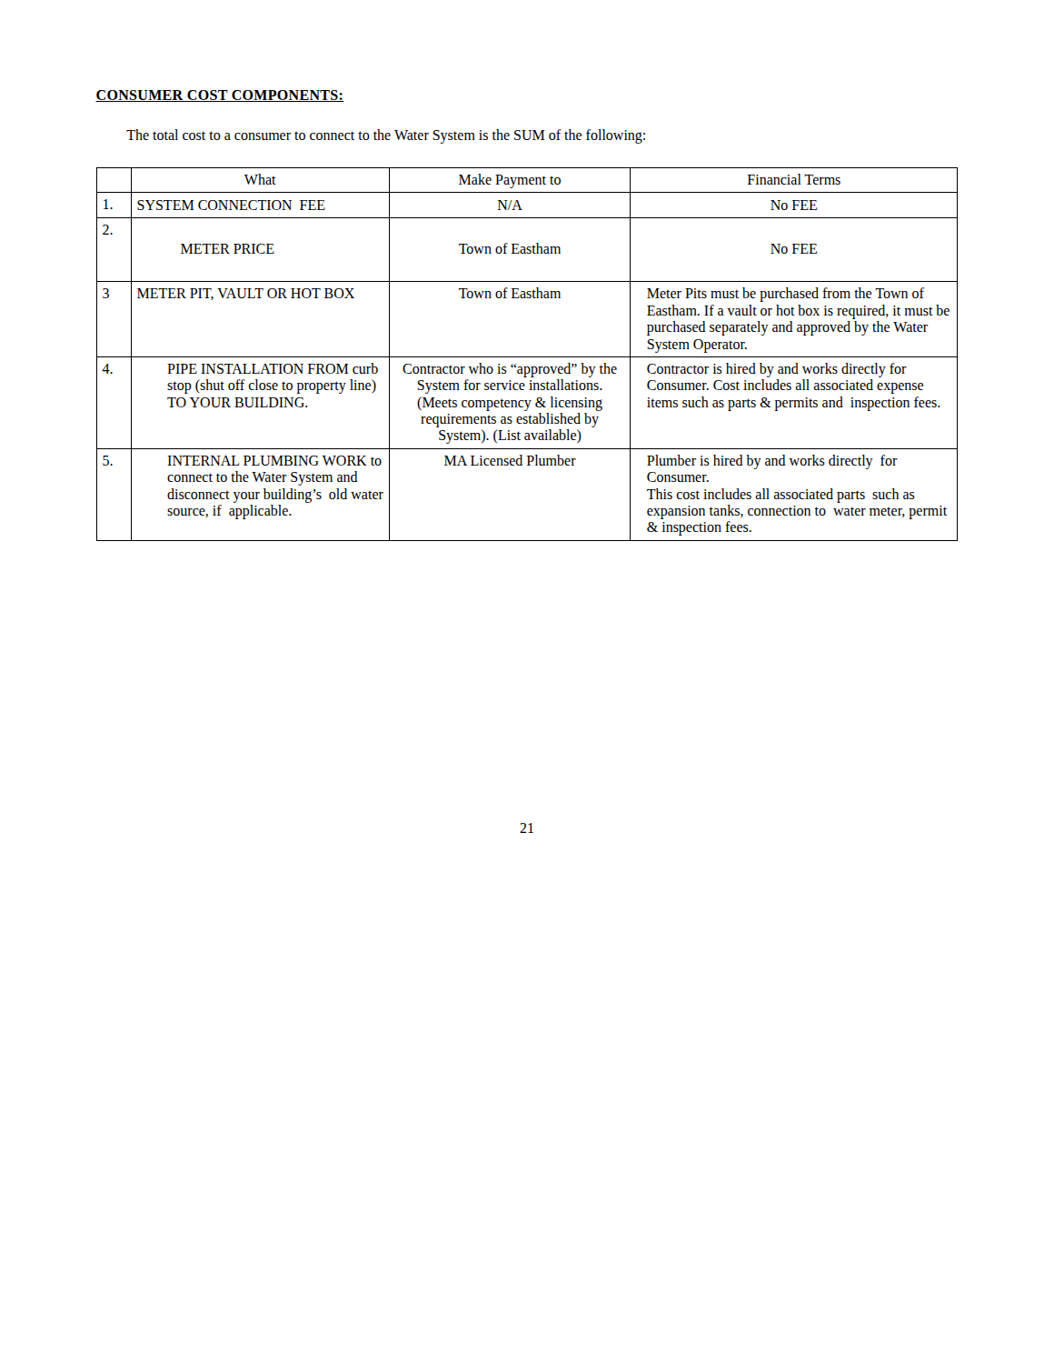CONSUMER COST COMPONENTS:
The total cost to a consumer to connect to the Water System is the SUM of the following:
| | What | Make Payment to | Financial Terms |
| --- | --- | --- | --- |
| 1. | SYSTEM CONNECTION FEE | N/A | No FEE |
| 2. | METER PRICE | Town of Eastham | No FEE |
| 3 | METER PIT, VAULT OR HOT BOX | Town of Eastham | Meter Pits must be purchased from the Town of Eastham. If a vault or hot box is required, it must be purchased separately and approved by the Water System Operator. |
| 4. | PIPE INSTALLATION FROM curb stop (shut off close to property line) TO YOUR BUILDING. | Contractor who is “approved” by the System for service installations. (Meets competency & licensing requirements as established by System). (List available) | Contractor is hired by and works directly for Consumer. Cost includes all associated expense items such as parts & permits and inspection fees. |
| 5. | INTERNAL PLUMBING WORK to connect to the Water System and disconnect your building’s old water source, if applicable. | MA Licensed Plumber | Plumber is hired by and works directly for Consumer. This cost includes all associated parts such as expansion tanks, connection to water meter, permit & inspection fees. |
21